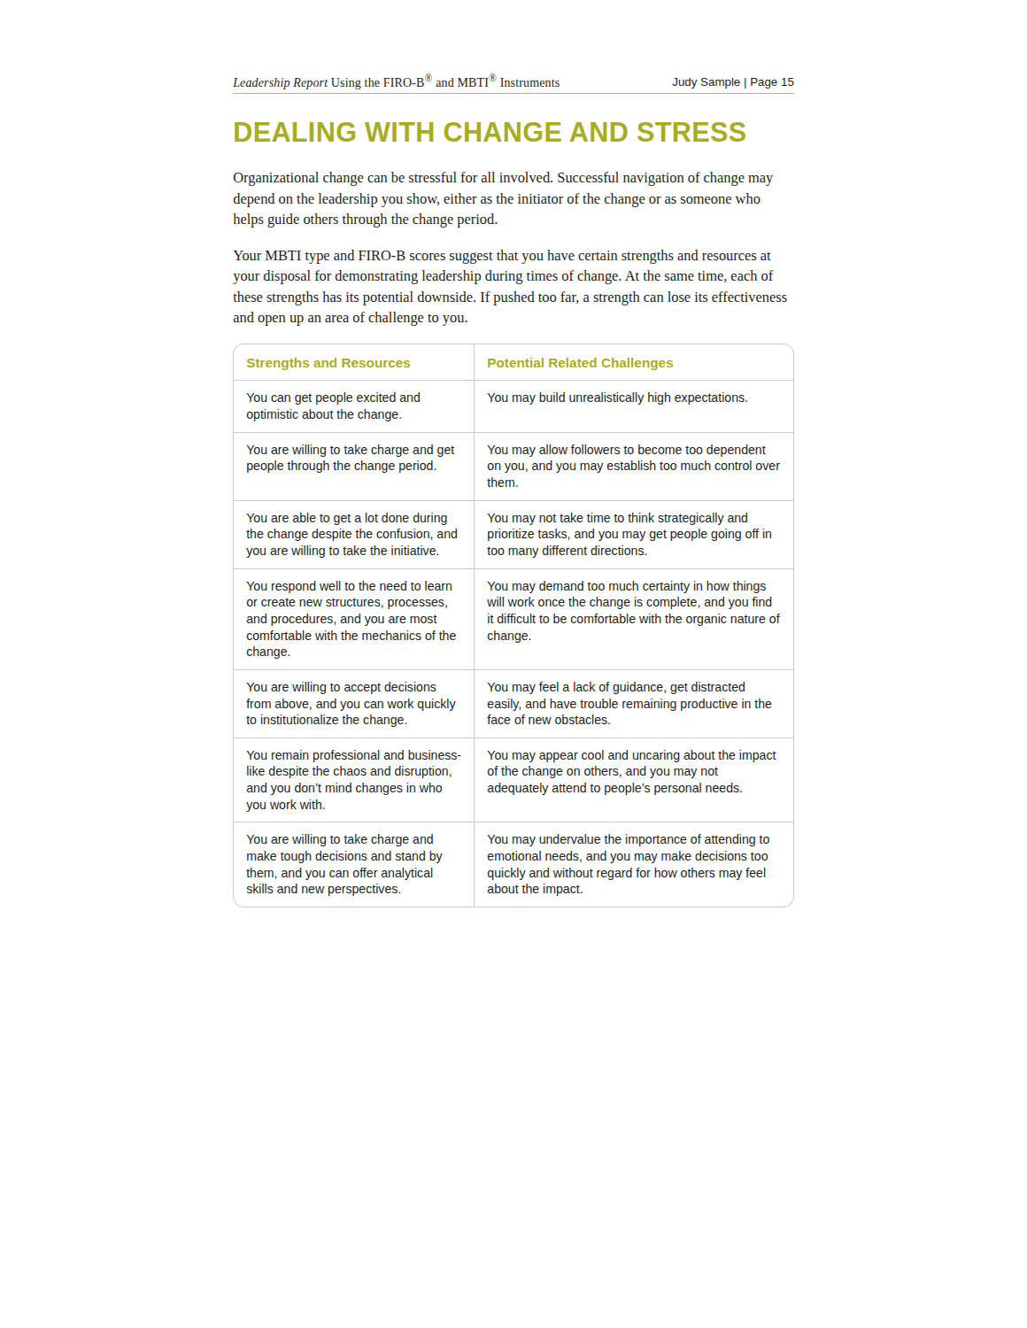Leadership Report Using the FIRO-B® and MBTI® Instruments
Judy Sample | Page 15
Dealing with Change and Stress
Organizational change can be stressful for all involved. Successful navigation of change may depend on the leadership you show, either as the initiator of the change or as someone who helps guide others through the change period.
Your MBTI type and FIRO-B scores suggest that you have certain strengths and resources at your disposal for demonstrating leadership during times of change. At the same time, each of these strengths has its potential downside. If pushed too far, a strength can lose its effectiveness and open up an area of challenge to you.
| Strengths and Resources | Potential Related Challenges |
| --- | --- |
| You can get people excited and optimistic about the change. | You may build unrealistically high expectations. |
| You are willing to take charge and get people through the change period. | You may allow followers to become too dependent on you, and you may establish too much control over them. |
| You are able to get a lot done during the change despite the confusion, and you are willing to take the initiative. | You may not take time to think strategically and prioritize tasks, and you may get people going off in too many different directions. |
| You respond well to the need to learn or create new structures, processes, and procedures, and you are most comfortable with the mechanics of the change. | You may demand too much certainty in how things will work once the change is complete, and you find it difficult to be comfortable with the organic nature of change. |
| You are willing to accept decisions from above, and you can work quickly to institutionalize the change. | You may feel a lack of guidance, get distracted easily, and have trouble remaining productive in the face of new obstacles. |
| You remain professional and business-like despite the chaos and disruption, and you don’t mind changes in who you work with. | You may appear cool and uncaring about the impact of the change on others, and you may not adequately attend to people’s personal needs. |
| You are willing to take charge and make tough decisions and stand by them, and you can offer analytical skills and new perspectives. | You may undervalue the importance of attending to emotional needs, and you may make decisions too quickly and without regard for how others may feel about the impact. |